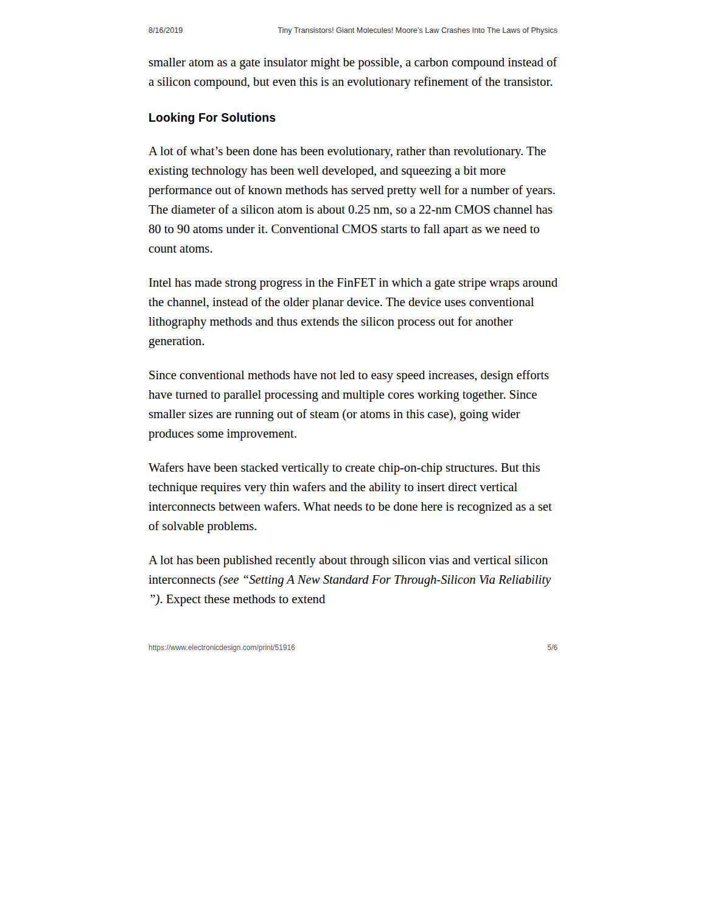8/16/2019 Tiny Transistors! Giant Molecules! Moore’s Law Crashes Into The Laws of Physics
smaller atom as a gate insulator might be possible, a carbon compound instead of a silicon compound, but even this is an evolutionary refinement of the transistor.
Looking For Solutions
A lot of what’s been done has been evolutionary, rather than revolutionary. The existing technology has been well developed, and squeezing a bit more performance out of known methods has served pretty well for a number of years. The diameter of a silicon atom is about 0.25 nm, so a 22-nm CMOS channel has 80 to 90 atoms under it. Conventional CMOS starts to fall apart as we need to count atoms.
Intel has made strong progress in the FinFET in which a gate stripe wraps around the channel, instead of the older planar device. The device uses conventional lithography methods and thus extends the silicon process out for another generation.
Since conventional methods have not led to easy speed increases, design efforts have turned to parallel processing and multiple cores working together. Since smaller sizes are running out of steam (or atoms in this case), going wider produces some improvement.
Wafers have been stacked vertically to create chip-on-chip structures. But this technique requires very thin wafers and the ability to insert direct vertical interconnects between wafers. What needs to be done here is recognized as a set of solvable problems.
A lot has been published recently about through silicon vias and vertical silicon interconnects (see “Setting A New Standard For Through-Silicon Via Reliability ”). Expect these methods to extend
https://www.electronicdesign.com/print/51916 5/6